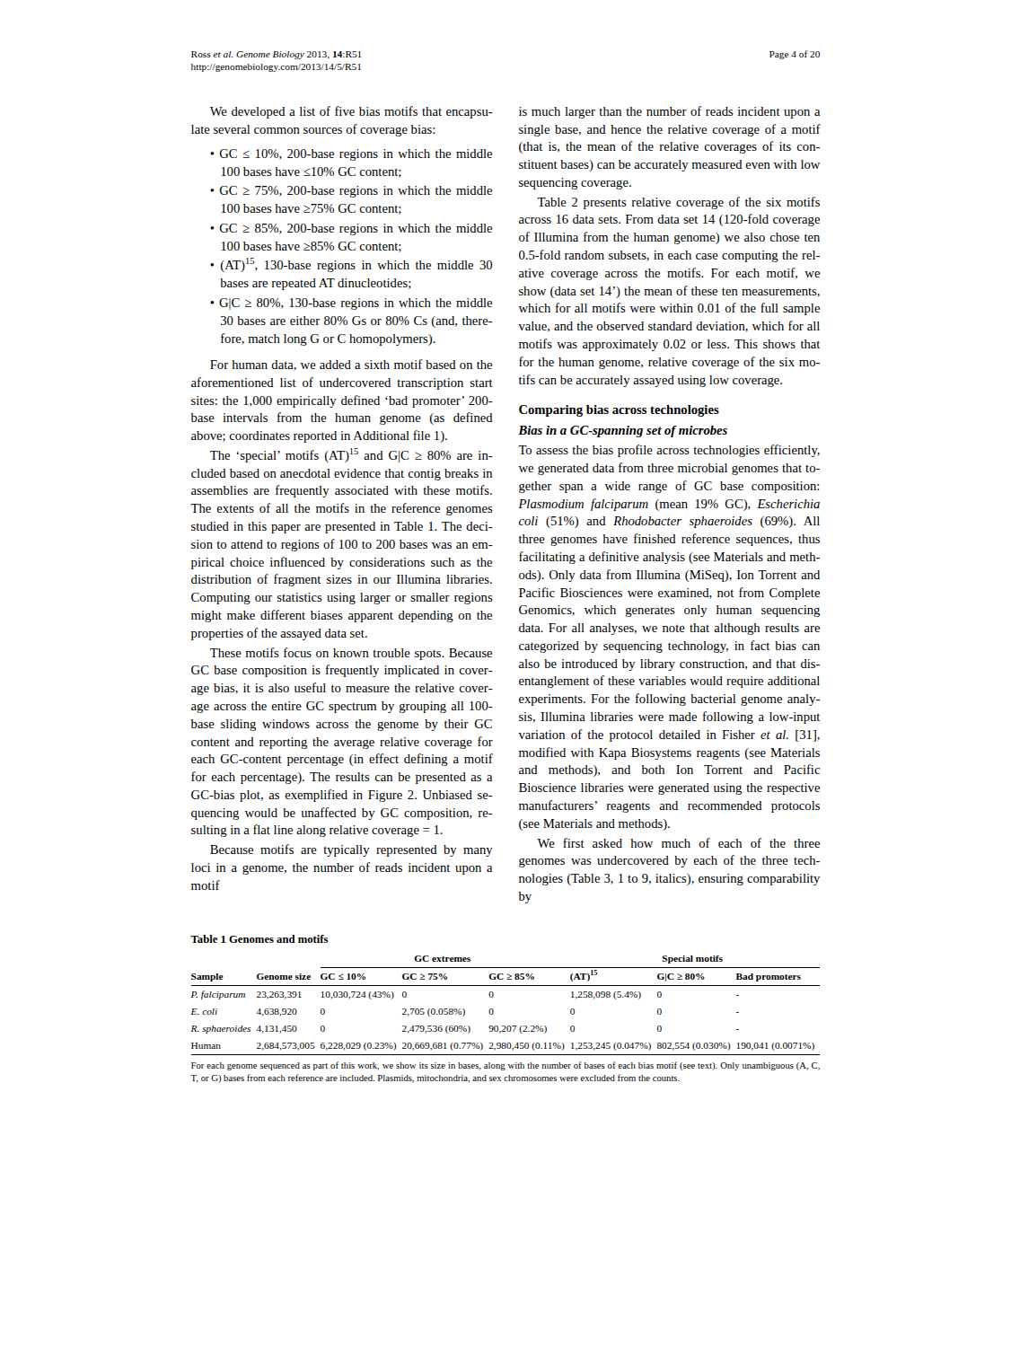Ross et al. Genome Biology 2013, 14:R51
http://genomebiology.com/2013/14/5/R51
Page 4 of 20
We developed a list of five bias motifs that encapsulate several common sources of coverage bias:
GC ≤ 10%, 200-base regions in which the middle 100 bases have ≤10% GC content;
GC ≥ 75%, 200-base regions in which the middle 100 bases have ≥75% GC content;
GC ≥ 85%, 200-base regions in which the middle 100 bases have ≥85% GC content;
(AT)15, 130-base regions in which the middle 30 bases are repeated AT dinucleotides;
G|C ≥ 80%, 130-base regions in which the middle 30 bases are either 80% Gs or 80% Cs (and, therefore, match long G or C homopolymers).
For human data, we added a sixth motif based on the aforementioned list of undercovered transcription start sites: the 1,000 empirically defined ‘bad promoter’ 200-base intervals from the human genome (as defined above; coordinates reported in Additional file 1).
The ‘special’ motifs (AT)15 and G|C ≥ 80% are included based on anecdotal evidence that contig breaks in assemblies are frequently associated with these motifs. The extents of all the motifs in the reference genomes studied in this paper are presented in Table 1. The decision to attend to regions of 100 to 200 bases was an empirical choice influenced by considerations such as the distribution of fragment sizes in our Illumina libraries. Computing our statistics using larger or smaller regions might make different biases apparent depending on the properties of the assayed data set.
These motifs focus on known trouble spots. Because GC base composition is frequently implicated in coverage bias, it is also useful to measure the relative coverage across the entire GC spectrum by grouping all 100-base sliding windows across the genome by their GC content and reporting the average relative coverage for each GC-content percentage (in effect defining a motif for each percentage). The results can be presented as a GC-bias plot, as exemplified in Figure 2. Unbiased sequencing would be unaffected by GC composition, resulting in a flat line along relative coverage = 1.
Because motifs are typically represented by many loci in a genome, the number of reads incident upon a motif
is much larger than the number of reads incident upon a single base, and hence the relative coverage of a motif (that is, the mean of the relative coverages of its constituent bases) can be accurately measured even with low sequencing coverage.
Table 2 presents relative coverage of the six motifs across 16 data sets. From data set 14 (120-fold coverage of Illumina from the human genome) we also chose ten 0.5-fold random subsets, in each case computing the relative coverage across the motifs. For each motif, we show (data set 14’) the mean of these ten measurements, which for all motifs were within 0.01 of the full sample value, and the observed standard deviation, which for all motifs was approximately 0.02 or less. This shows that for the human genome, relative coverage of the six motifs can be accurately assayed using low coverage.
Comparing bias across technologies
Bias in a GC-spanning set of microbes
To assess the bias profile across technologies efficiently, we generated data from three microbial genomes that together span a wide range of GC base composition: Plasmodium falciparum (mean 19% GC), Escherichia coli (51%) and Rhodobacter sphaeroides (69%). All three genomes have finished reference sequences, thus facilitating a definitive analysis (see Materials and methods). Only data from Illumina (MiSeq), Ion Torrent and Pacific Biosciences were examined, not from Complete Genomics, which generates only human sequencing data. For all analyses, we note that although results are categorized by sequencing technology, in fact bias can also be introduced by library construction, and that disentanglement of these variables would require additional experiments. For the following bacterial genome analysis, Illumina libraries were made following a low-input variation of the protocol detailed in Fisher et al. [31], modified with Kapa Biosystems reagents (see Materials and methods), and both Ion Torrent and Pacific Bioscience libraries were generated using the respective manufacturers’ reagents and recommended protocols (see Materials and methods).
We first asked how much of each of the three genomes was undercovered by each of the three technologies (Table 3, 1 to 9, italics), ensuring comparability by
Table 1 Genomes and motifs
| | | GC extremes | Special motifs |
| --- | --- | --- | --- |
| Sample | Genome size | GC ≤ 10% | GC ≥ 75% | GC ≥ 85% | (AT) 15 | G/C ≥ 80% | Bad promoters |
| P. falciparum | 23,263,391 | 10,030,724 (43%) | 0 | 0 | 1,258,098 (5.4%) | 0 | - |
| E. coli | 4,638,920 | 0 | 2,705 (0.058%) | 0 | 0 | 0 | - |
| R. sphaeroides | 4,131,450 | 0 | 2,479,536 (60%) | 90,207 (2.2%) | 0 | 0 | - |
| Human | 2,684,573,005 | 6,228,029 (0.23%) | 20,669,681 (0.77%) | 2,980,450 (0.11%) | 1,253,245 (0.047%) | 802,554 (0.030%) | 190,041 (0.0071%) |
For each genome sequenced as part of this work, we show its size in bases, along with the number of bases of each bias motif (see text). Only unambiguous (A, C, T, or G) bases from each reference are included. Plasmids, mitochondria, and sex chromosomes were excluded from the counts.